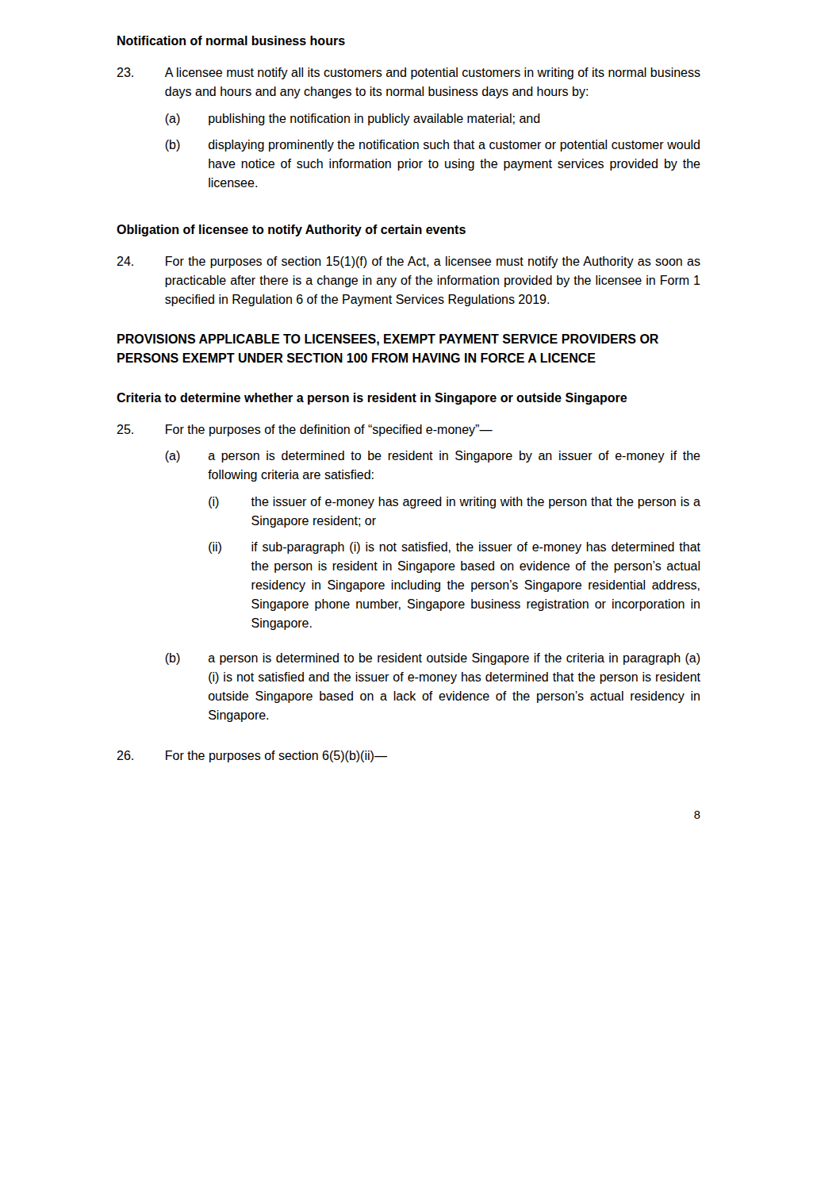Notification of normal business hours
23.
A licensee must notify all its customers and potential customers in writing of its normal business days and hours and any changes to its normal business days and hours by:
(a) publishing the notification in publicly available material; and
(b) displaying prominently the notification such that a customer or potential customer would have notice of such information prior to using the payment services provided by the licensee.
Obligation of licensee to notify Authority of certain events
24.
For the purposes of section 15(1)(f) of the Act, a licensee must notify the Authority as soon as practicable after there is a change in any of the information provided by the licensee in Form 1 specified in Regulation 6 of the Payment Services Regulations 2019.
PROVISIONS APPLICABLE TO LICENSEES, EXEMPT PAYMENT SERVICE PROVIDERS OR PERSONS EXEMPT UNDER SECTION 100 FROM HAVING IN FORCE A LICENCE
Criteria to determine whether a person is resident in Singapore or outside Singapore
25.
For the purposes of the definition of “specified e-money”—
(a) a person is determined to be resident in Singapore by an issuer of e-money if the following criteria are satisfied:
(i) the issuer of e-money has agreed in writing with the person that the person is a Singapore resident; or
(ii) if sub-paragraph (i) is not satisfied, the issuer of e-money has determined that the person is resident in Singapore based on evidence of the person’s actual residency in Singapore including the person’s Singapore residential address, Singapore phone number, Singapore business registration or incorporation in Singapore.
(b) a person is determined to be resident outside Singapore if the criteria in paragraph (a)(i) is not satisfied and the issuer of e-money has determined that the person is resident outside Singapore based on a lack of evidence of the person’s actual residency in Singapore.
26.
For the purposes of section 6(5)(b)(ii)—
8